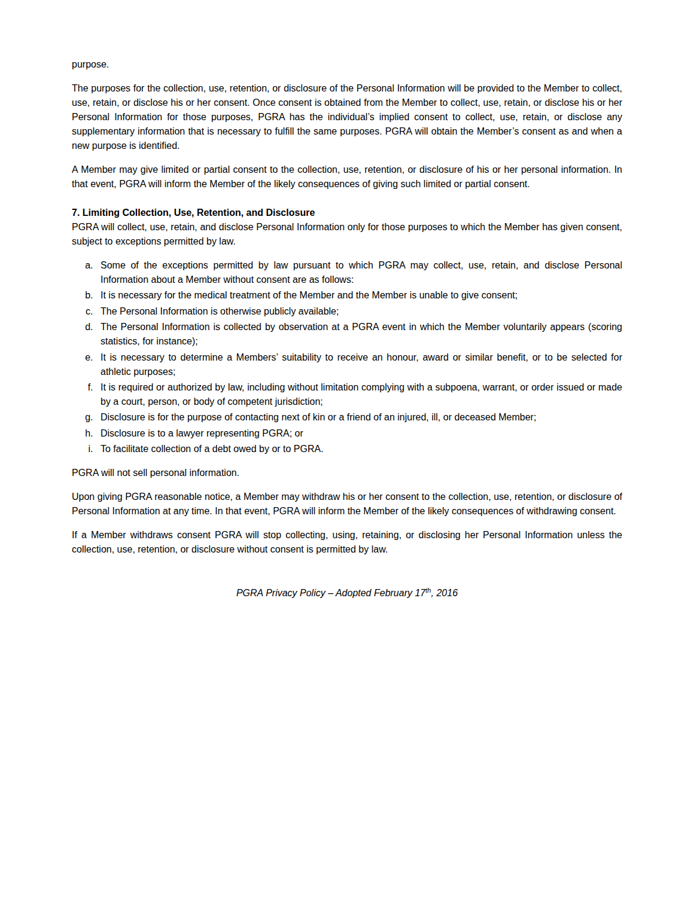purpose.
The purposes for the collection, use, retention, or disclosure of the Personal Information will be provided to the Member to collect, use, retain, or disclose his or her consent. Once consent is obtained from the Member to collect, use, retain, or disclose his or her Personal Information for those purposes, PGRA has the individual’s implied consent to collect, use, retain, or disclose any supplementary information that is necessary to fulfill the same purposes. PGRA will obtain the Member’s consent as and when a new purpose is identified.
A Member may give limited or partial consent to the collection, use, retention, or disclosure of his or her personal information. In that event, PGRA will inform the Member of the likely consequences of giving such limited or partial consent.
7. Limiting Collection, Use, Retention, and Disclosure
PGRA will collect, use, retain, and disclose Personal Information only for those purposes to which the Member has given consent, subject to exceptions permitted by law.
Some of the exceptions permitted by law pursuant to which PGRA may collect, use, retain, and disclose Personal Information about a Member without consent are as follows:
It is necessary for the medical treatment of the Member and the Member is unable to give consent;
The Personal Information is otherwise publicly available;
The Personal Information is collected by observation at a PGRA event in which the Member voluntarily appears (scoring statistics, for instance);
It is necessary to determine a Members’ suitability to receive an honour, award or similar benefit, or to be selected for athletic purposes;
It is required or authorized by law, including without limitation complying with a subpoena, warrant, or order issued or made by a court, person, or body of competent jurisdiction;
Disclosure is for the purpose of contacting next of kin or a friend of an injured, ill, or deceased Member;
Disclosure is to a lawyer representing PGRA; or
To facilitate collection of a debt owed by or to PGRA.
PGRA will not sell personal information.
Upon giving PGRA reasonable notice, a Member may withdraw his or her consent to the collection, use, retention, or disclosure of Personal Information at any time. In that event, PGRA will inform the Member of the likely consequences of withdrawing consent.
If a Member withdraws consent PGRA will stop collecting, using, retaining, or disclosing her Personal Information unless the collection, use, retention, or disclosure without consent is permitted by law.
PGRA Privacy Policy – Adopted February 17th, 2016